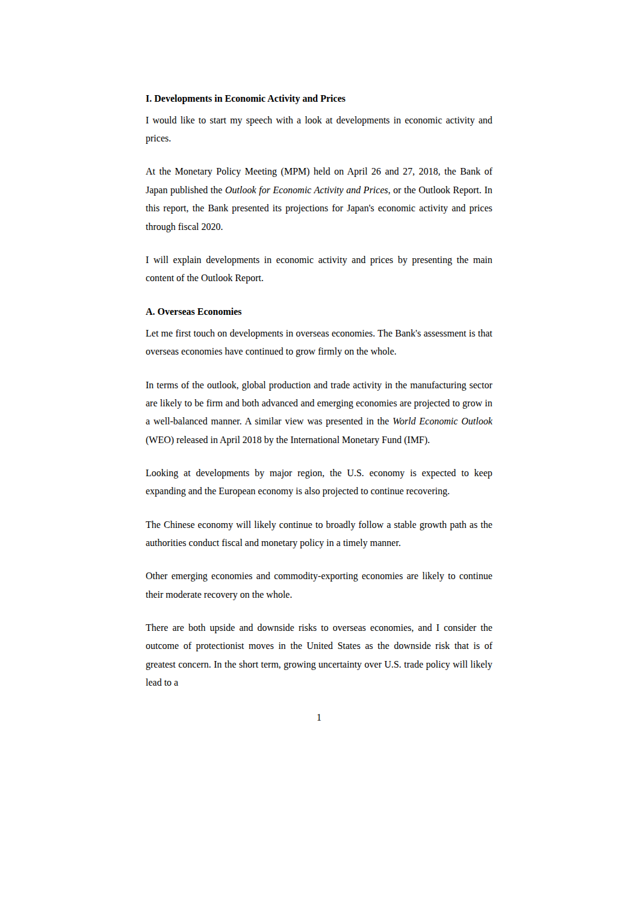I. Developments in Economic Activity and Prices
I would like to start my speech with a look at developments in economic activity and prices.
At the Monetary Policy Meeting (MPM) held on April 26 and 27, 2018, the Bank of Japan published the Outlook for Economic Activity and Prices, or the Outlook Report. In this report, the Bank presented its projections for Japan's economic activity and prices through fiscal 2020.
I will explain developments in economic activity and prices by presenting the main content of the Outlook Report.
A. Overseas Economies
Let me first touch on developments in overseas economies. The Bank's assessment is that overseas economies have continued to grow firmly on the whole.
In terms of the outlook, global production and trade activity in the manufacturing sector are likely to be firm and both advanced and emerging economies are projected to grow in a well-balanced manner. A similar view was presented in the World Economic Outlook (WEO) released in April 2018 by the International Monetary Fund (IMF).
Looking at developments by major region, the U.S. economy is expected to keep expanding and the European economy is also projected to continue recovering.
The Chinese economy will likely continue to broadly follow a stable growth path as the authorities conduct fiscal and monetary policy in a timely manner.
Other emerging economies and commodity-exporting economies are likely to continue their moderate recovery on the whole.
There are both upside and downside risks to overseas economies, and I consider the outcome of protectionist moves in the United States as the downside risk that is of greatest concern. In the short term, growing uncertainty over U.S. trade policy will likely lead to a
1